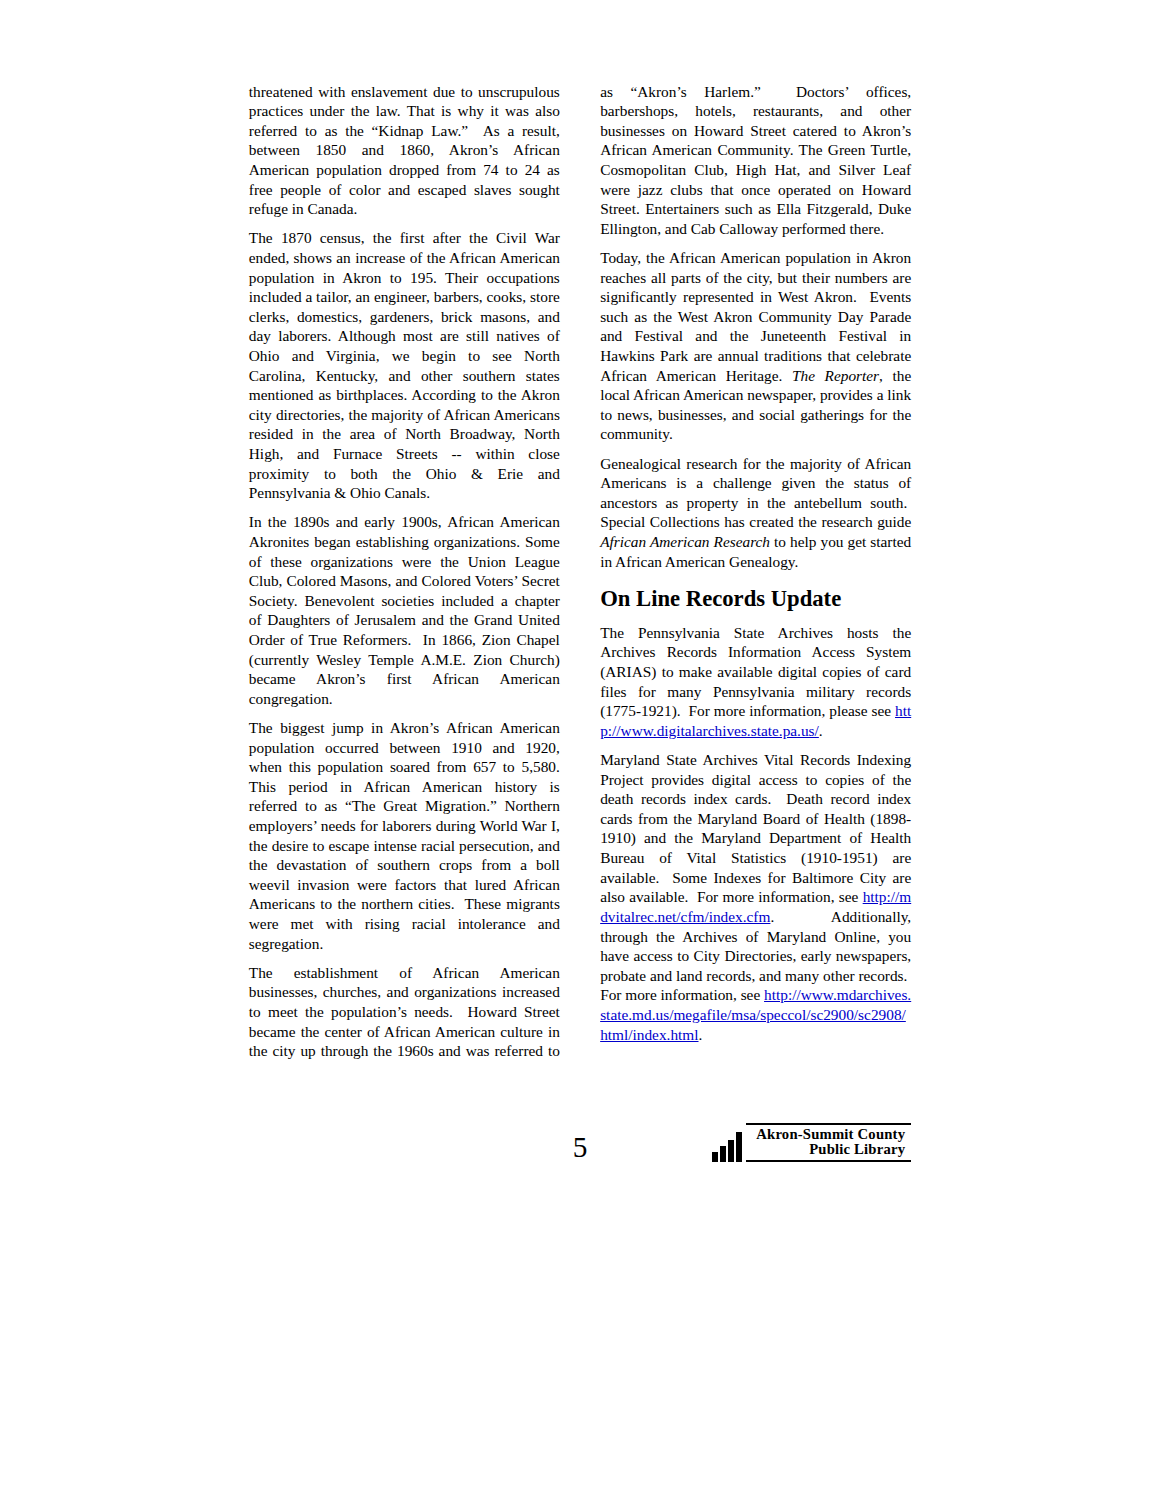threatened with enslavement due to unscrupulous practices under the law. That is why it was also referred to as the “Kidnap Law.” As a result, between 1850 and 1860, Akron’s African American population dropped from 74 to 24 as free people of color and escaped slaves sought refuge in Canada.
The 1870 census, the first after the Civil War ended, shows an increase of the African American population in Akron to 195. Their occupations included a tailor, an engineer, barbers, cooks, store clerks, domestics, gardeners, brick masons, and day laborers. Although most are still natives of Ohio and Virginia, we begin to see North Carolina, Kentucky, and other southern states mentioned as birthplaces. According to the Akron city directories, the majority of African Americans resided in the area of North Broadway, North High, and Furnace Streets -- within close proximity to both the Ohio & Erie and Pennsylvania & Ohio Canals.
In the 1890s and early 1900s, African American Akronites began establishing organizations. Some of these organizations were the Union League Club, Colored Masons, and Colored Voters’ Secret Society. Benevolent societies included a chapter of Daughters of Jerusalem and the Grand United Order of True Reformers. In 1866, Zion Chapel (currently Wesley Temple A.M.E. Zion Church) became Akron’s first African American congregation.
The biggest jump in Akron’s African American population occurred between 1910 and 1920, when this population soared from 657 to 5,580. This period in African American history is referred to as “The Great Migration.” Northern employers’ needs for laborers during World War I, the desire to escape intense racial persecution, and the devastation of southern crops from a boll weevil invasion were factors that lured African Americans to the northern cities. These migrants were met with rising racial intolerance and segregation.
The establishment of African American businesses, churches, and organizations increased to meet the population’s needs. Howard Street became the center of African American culture in the city up through the 1960s and was referred to as “Akron’s Harlem.” Doctors’ offices, barbershops, hotels, restaurants, and other businesses on Howard Street catered to Akron’s African American Community. The Green Turtle, Cosmopolitan Club, High Hat, and Silver Leaf were jazz clubs that once operated on Howard Street. Entertainers such as Ella Fitzgerald, Duke Ellington, and Cab Calloway performed there.
Today, the African American population in Akron reaches all parts of the city, but their numbers are significantly represented in West Akron. Events such as the West Akron Community Day Parade and Festival and the Juneteenth Festival in Hawkins Park are annual traditions that celebrate African American Heritage. The Reporter, the local African American newspaper, provides a link to news, businesses, and social gatherings for the community.
Genealogical research for the majority of African Americans is a challenge given the status of ancestors as property in the antebellum south. Special Collections has created the research guide African American Research to help you get started in African American Genealogy.
On Line Records Update
The Pennsylvania State Archives hosts the Archives Records Information Access System (ARIAS) to make available digital copies of card files for many Pennsylvania military records (1775-1921). For more information, please see http://www.digitalarchives.state.pa.us/.
Maryland State Archives Vital Records Indexing Project provides digital access to copies of the death records index cards. Death record index cards from the Maryland Board of Health (1898-1910) and the Maryland Department of Health Bureau of Vital Statistics (1910-1951) are available. Some Indexes for Baltimore City are also available. For more information, see http://mdvitalrec.net/cfm/index.cfm. Additionally, through the Archives of Maryland Online, you have access to City Directories, early newspapers, probate and land records, and many other records. For more information, see http://www.mdarchives.state.md.us/megafile/msa/speccol/sc2900/sc2908/html/index.html.
5
Akron-Summit County
Public Library